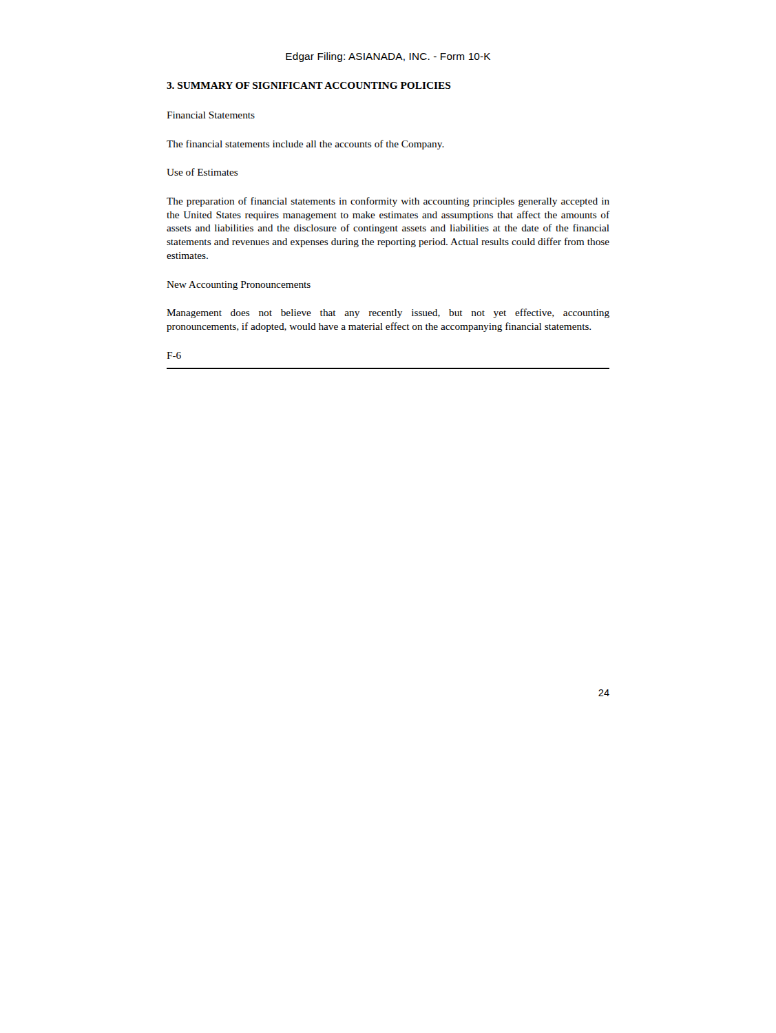Edgar Filing: ASIANADA, INC. - Form 10-K
3. SUMMARY OF SIGNIFICANT ACCOUNTING POLICIES
Financial Statements
The financial statements include all the accounts of the Company.
Use of Estimates
The preparation of financial statements in conformity with accounting principles generally accepted in the United States requires management to make estimates and assumptions that affect the amounts of assets and liabilities and the disclosure of contingent assets and liabilities at the date of the financial statements and revenues and expenses during the reporting period. Actual results could differ from those estimates.
New Accounting Pronouncements
Management does not believe that any recently issued, but not yet effective, accounting pronouncements, if adopted, would have a material effect on the accompanying financial statements.
F-6
24